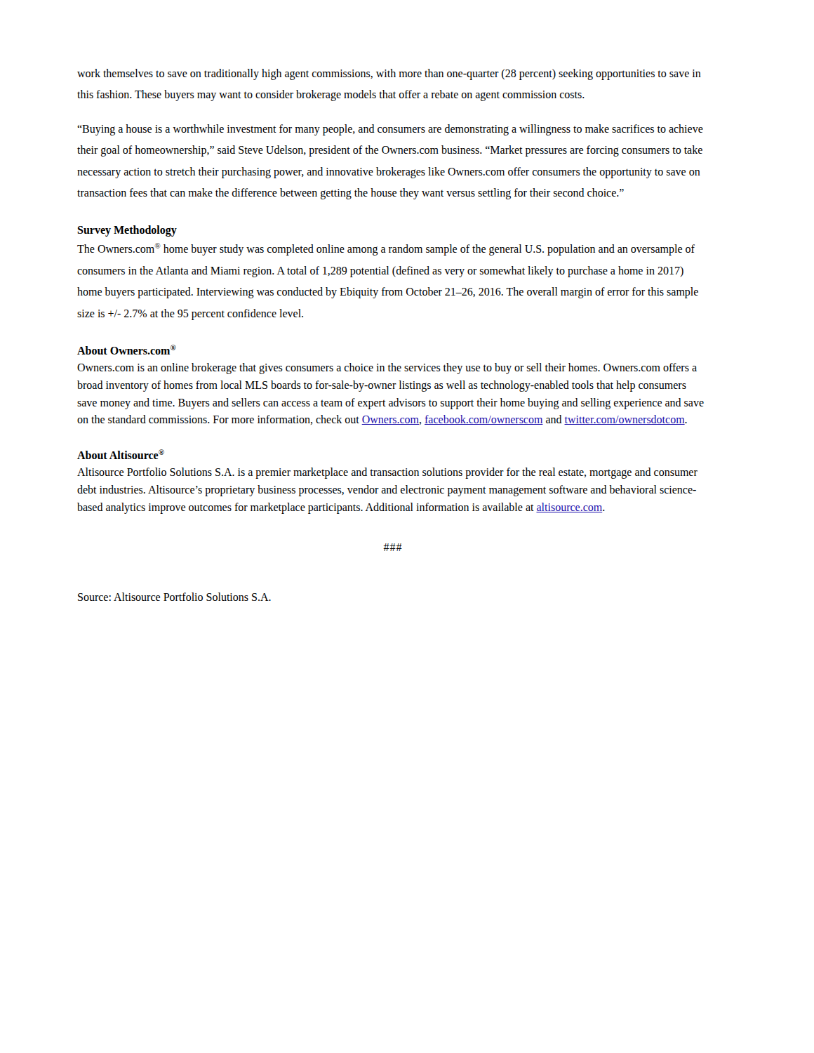work themselves to save on traditionally high agent commissions, with more than one-quarter (28 percent) seeking opportunities to save in this fashion. These buyers may want to consider brokerage models that offer a rebate on agent commission costs.
“Buying a house is a worthwhile investment for many people, and consumers are demonstrating a willingness to make sacrifices to achieve their goal of homeownership,” said Steve Udelson, president of the Owners.com business. “Market pressures are forcing consumers to take necessary action to stretch their purchasing power, and innovative brokerages like Owners.com offer consumers the opportunity to save on transaction fees that can make the difference between getting the house they want versus settling for their second choice.”
Survey Methodology
The Owners.com® home buyer study was completed online among a random sample of the general U.S. population and an oversample of consumers in the Atlanta and Miami region. A total of 1,289 potential (defined as very or somewhat likely to purchase a home in 2017) home buyers participated. Interviewing was conducted by Ebiquity from October 21–26, 2016. The overall margin of error for this sample size is +/- 2.7% at the 95 percent confidence level.
About Owners.com®
Owners.com is an online brokerage that gives consumers a choice in the services they use to buy or sell their homes. Owners.com offers a broad inventory of homes from local MLS boards to for-sale-by-owner listings as well as technology-enabled tools that help consumers save money and time. Buyers and sellers can access a team of expert advisors to support their home buying and selling experience and save on the standard commissions. For more information, check out Owners.com, facebook.com/ownerscom and twitter.com/ownersdotcom.
About Altisource®
Altisource Portfolio Solutions S.A. is a premier marketplace and transaction solutions provider for the real estate, mortgage and consumer debt industries. Altisource’s proprietary business processes, vendor and electronic payment management software and behavioral science-based analytics improve outcomes for marketplace participants. Additional information is available at altisource.com.
###
Source: Altisource Portfolio Solutions S.A.